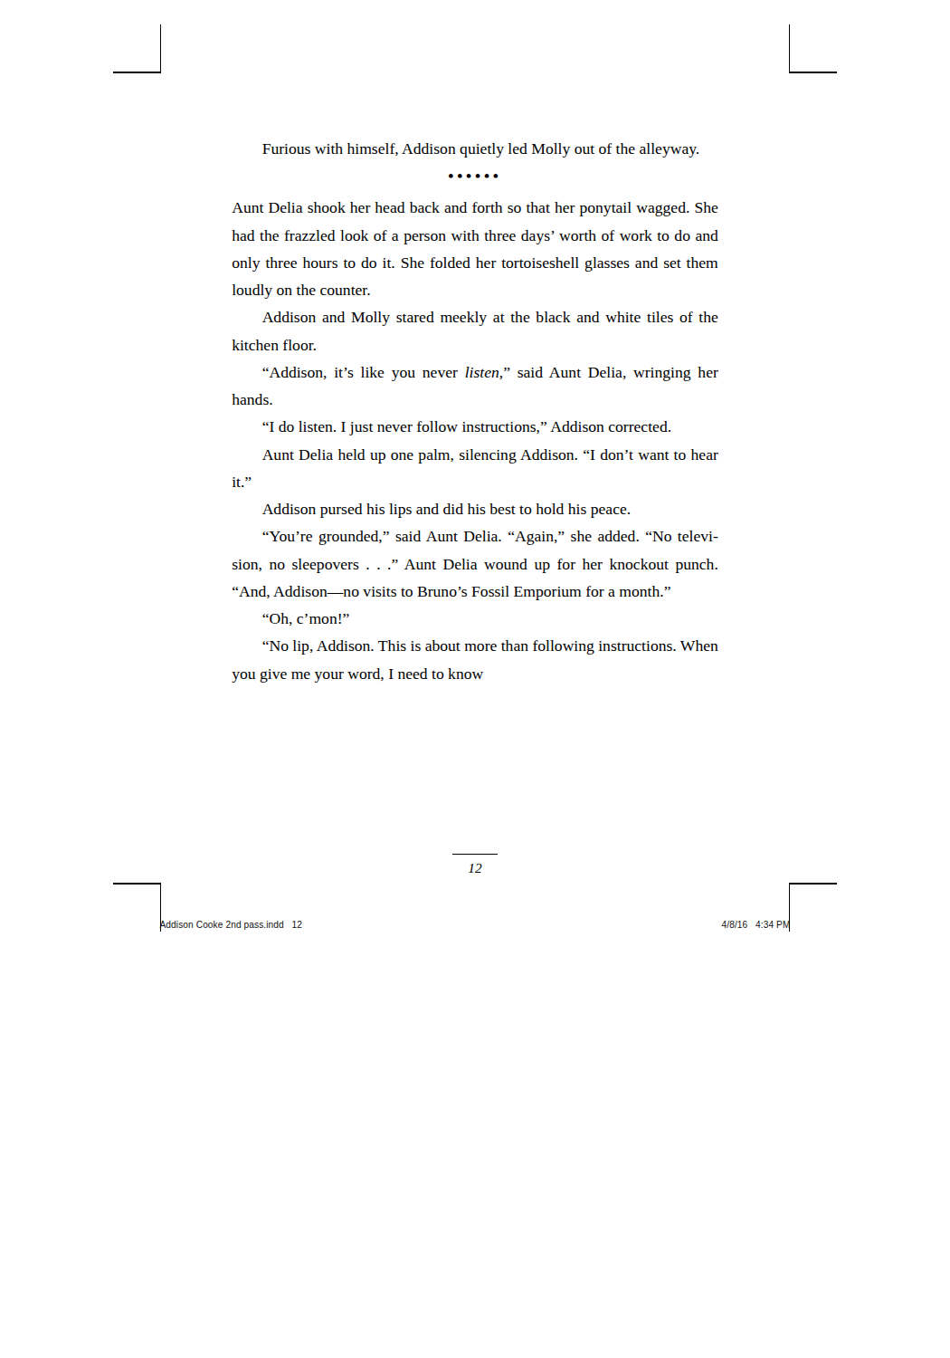Furious with himself, Addison quietly led Molly out of the alleyway.
••••••
Aunt Delia shook her head back and forth so that her ponytail wagged. She had the frazzled look of a person with three days’ worth of work to do and only three hours to do it. She folded her tortoiseshell glasses and set them loudly on the counter.
Addison and Molly stared meekly at the black and white tiles of the kitchen floor.
“Addison, it’s like you never listen,” said Aunt Delia, wringing her hands.
“I do listen. I just never follow instructions,” Addison corrected.
Aunt Delia held up one palm, silencing Addison. “I don’t want to hear it.”
Addison pursed his lips and did his best to hold his peace.
“You’re grounded,” said Aunt Delia. “Again,” she added. “No television, no sleepovers . . .” Aunt Delia wound up for her knockout punch. “And, Addison—no visits to Bruno’s Fossil Emporium for a month.”
“Oh, c’mon!”
“No lip, Addison. This is about more than following instructions. When you give me your word, I need to know
12
Addison Cooke 2nd pass.indd 12 4/8/16 4:34 PM